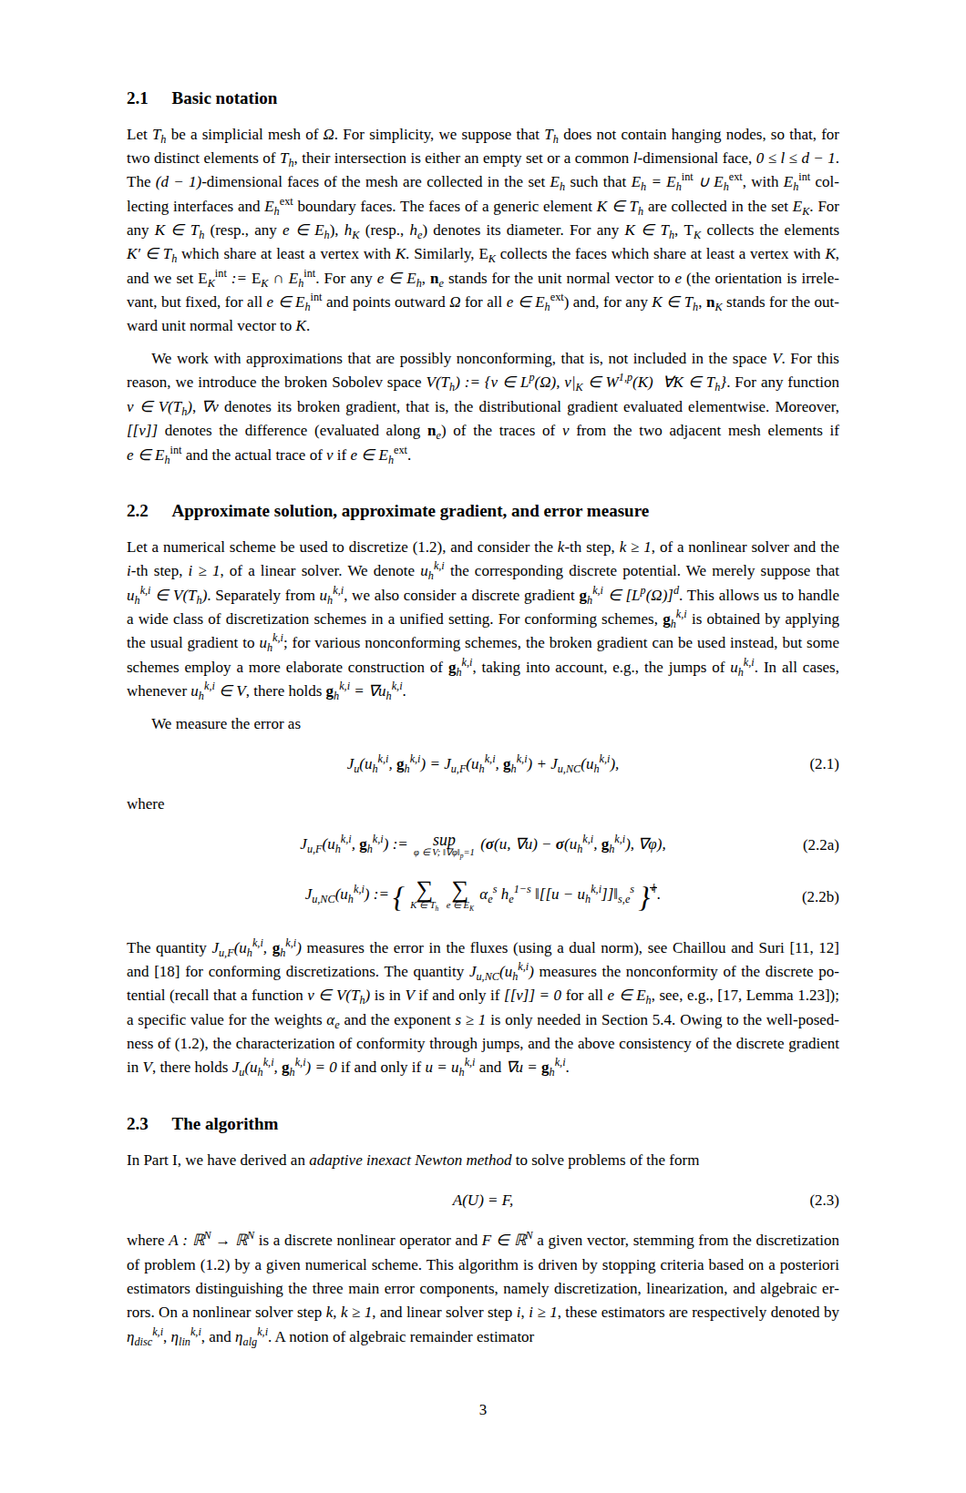2.1 Basic notation
Let Th be a simplicial mesh of Ω. For simplicity, we suppose that Th does not contain hanging nodes, so that, for two distinct elements of Th, their intersection is either an empty set or a common l-dimensional face, 0 ≤ l ≤ d − 1. The (d − 1)-dimensional faces of the mesh are collected in the set Eh such that Eh = Ehint ∪ Ehext, with Ehint collecting interfaces and Ehext boundary faces. The faces of a generic element K ∈ Th are collected in the set EK. For any K ∈ Th (resp., any e ∈ Eh), hK (resp., he) denotes its diameter. For any K ∈ Th, TK collects the elements K′ ∈ Th which share at least a vertex with K. Similarly, EK collects the faces which share at least a vertex with K, and we set EKint := EK ∩ Ehint. For any e ∈ Eh, ne stands for the unit normal vector to e (the orientation is irrelevant, but fixed, for all e ∈ Ehint and points outward Ω for all e ∈ Ehext) and, for any K ∈ Th, nK stands for the outward unit normal vector to K.
We work with approximations that are possibly nonconforming, that is, not included in the space V. For this reason, we introduce the broken Sobolev space V(Th) := {v ∈ Lp(Ω), v|K ∈ W1,p(K) ∀K ∈ Th}. For any function v ∈ V(Th), ∇v denotes its broken gradient, that is, the distributional gradient evaluated elementwise. Moreover, [[v]] denotes the difference (evaluated along ne) of the traces of v from the two adjacent mesh elements if e ∈ Ehint and the actual trace of v if e ∈ Ehext.
2.2 Approximate solution, approximate gradient, and error measure
Let a numerical scheme be used to discretize (1.2), and consider the k-th step, k ≥ 1, of a nonlinear solver and the i-th step, i ≥ 1, of a linear solver. We denote uhk,i the corresponding discrete potential. We merely suppose that uhk,i ∈ V(Th). Separately from uhk,i, we also consider a discrete gradient ghk,i ∈ [Lp(Ω)]d. This allows us to handle a wide class of discretization schemes in a unified setting. For conforming schemes, ghk,i is obtained by applying the usual gradient to uhk,i; for various nonconforming schemes, the broken gradient can be used instead, but some schemes employ a more elaborate construction of ghk,i, taking into account, e.g., the jumps of uhk,i. In all cases, whenever uhk,i ∈ V, there holds ghk,i = ∇uhk,i.
We measure the error as
Ju(uhk,i, ghk,i) = Ju,F(uhk,i, ghk,i) + Ju,NC(uhk,i), (2.1)
where
Ju,F(uhk,i, ghk,i) := sup φ ∈ V; ‖∇φ‖p=1 (σ(u, ∇u) − σ(uhk,i, ghk,i), ∇φ), (2.2a)
Ju,NC(uhk,i) := { ∑K ∈ Th ∑e ∈ EK αes he1−s ‖[[u − uhk,i]]‖s,es }1 q. (2.2b)
The quantity Ju,F(uhk,i, ghk,i) measures the error in the fluxes (using a dual norm), see Chaillou and Suri [11, 12] and [18] for conforming discretizations. The quantity Ju,NC(uhk,i) measures the nonconformity of the discrete potential (recall that a function v ∈ V(Th) is in V if and only if [[v]] = 0 for all e ∈ Eh, see, e.g., [17, Lemma 1.23]); a specific value for the weights αe and the exponent s ≥ 1 is only needed in Section 5.4. Owing to the well-posedness of (1.2), the characterization of conformity through jumps, and the above consistency of the discrete gradient in V, there holds Ju(uhk,i, ghk,i) = 0 if and only if u = uhk,i and ∇u = ghk,i.
2.3 The algorithm
In Part I, we have derived an adaptive inexact Newton method to solve problems of the form
A(U) = F, (2.3)
where A : ℝN → ℝN is a discrete nonlinear operator and F ∈ ℝN a given vector, stemming from the discretization of problem (1.2) by a given numerical scheme. This algorithm is driven by stopping criteria based on a posteriori estimators distinguishing the three main error components, namely discretization, linearization, and algebraic errors. On a nonlinear solver step k, k ≥ 1, and linear solver step i, i ≥ 1, these estimators are respectively denoted by ηdisck,i, ηlink,i, and ηalgk,i. A notion of algebraic remainder estimator
3